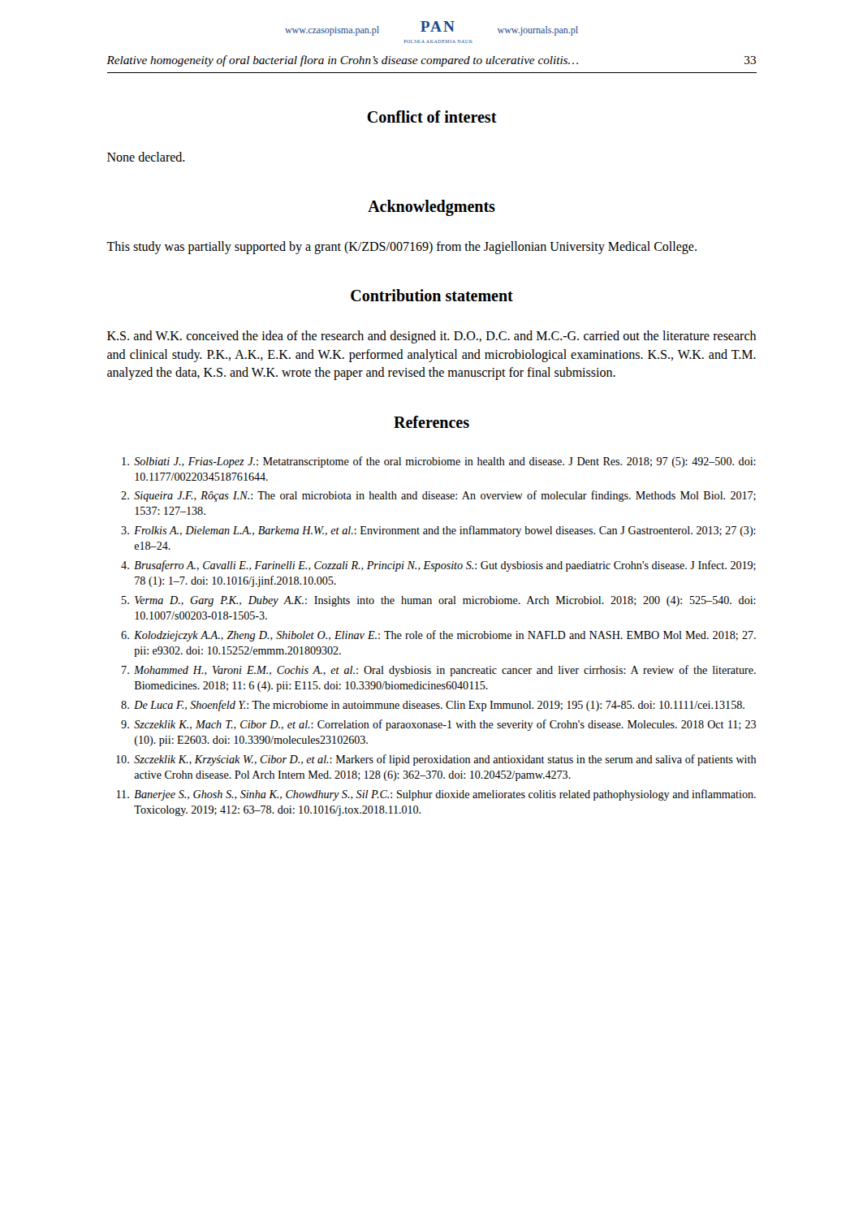www.czasopisma.pan.pl PANPOLSKA AKADEMIA NAUK www.journals.pan.pl
Relative homogeneity of oral bacterial flora in Crohn’s disease compared to ulcerative colitis… 33
Conflict of interest
None declared.
Acknowledgments
This study was partially supported by a grant (K/ZDS/007169) from the Jagiellonian University Medical College.
Contribution statement
K.S. and W.K. conceived the idea of the research and designed it. D.O., D.C. and M.C.-G. carried out the literature research and clinical study. P.K., A.K., E.K. and W.K. performed analytical and microbiological examinations. K.S., W.K. and T.M. analyzed the data, K.S. and W.K. wrote the paper and revised the manuscript for final submission.
References
Solbiati J., Frias-Lopez J.: Metatranscriptome of the oral microbiome in health and disease. J Dent Res. 2018; 97 (5): 492–500. doi: 10.1177/0022034518761644.
Siqueira J.F., Rôças I.N.: The oral microbiota in health and disease: An overview of molecular findings. Methods Mol Biol. 2017; 1537: 127–138.
Frolkis A., Dieleman L.A., Barkema H.W., et al.: Environment and the inflammatory bowel diseases. Can J Gastroenterol. 2013; 27 (3): e18–24.
Brusaferro A., Cavalli E., Farinelli E., Cozzali R., Principi N., Esposito S.: Gut dysbiosis and paediatric Crohn's disease. J Infect. 2019; 78 (1): 1–7. doi: 10.1016/j.jinf.2018.10.005.
Verma D., Garg P.K., Dubey A.K.: Insights into the human oral microbiome. Arch Microbiol. 2018; 200 (4): 525–540. doi: 10.1007/s00203-018-1505-3.
Kolodziejczyk A.A., Zheng D., Shibolet O., Elinav E.: The role of the microbiome in NAFLD and NASH. EMBO Mol Med. 2018; 27. pii: e9302. doi: 10.15252/emmm.201809302.
Mohammed H., Varoni E.M., Cochis A., et al.: Oral dysbiosis in pancreatic cancer and liver cirrhosis: A review of the literature. Biomedicines. 2018; 11: 6 (4). pii: E115. doi: 10.3390/biomedicines6040115.
De Luca F., Shoenfeld Y.: The microbiome in autoimmune diseases. Clin Exp Immunol. 2019; 195 (1): 74-85. doi: 10.1111/cei.13158.
Szczeklik K., Mach T., Cibor D., et al.: Correlation of paraoxonase-1 with the severity of Crohn's disease. Molecules. 2018 Oct 11; 23 (10). pii: E2603. doi: 10.3390/molecules23102603.
Szczeklik K., Krzyściak W., Cibor D., et al.: Markers of lipid peroxidation and antioxidant status in the serum and saliva of patients with active Crohn disease. Pol Arch Intern Med. 2018; 128 (6): 362–370. doi: 10.20452/pamw.4273.
Banerjee S., Ghosh S., Sinha K., Chowdhury S., Sil P.C.: Sulphur dioxide ameliorates colitis related pathophysiology and inflammation. Toxicology. 2019; 412: 63–78. doi: 10.1016/j.tox.2018.11.010.